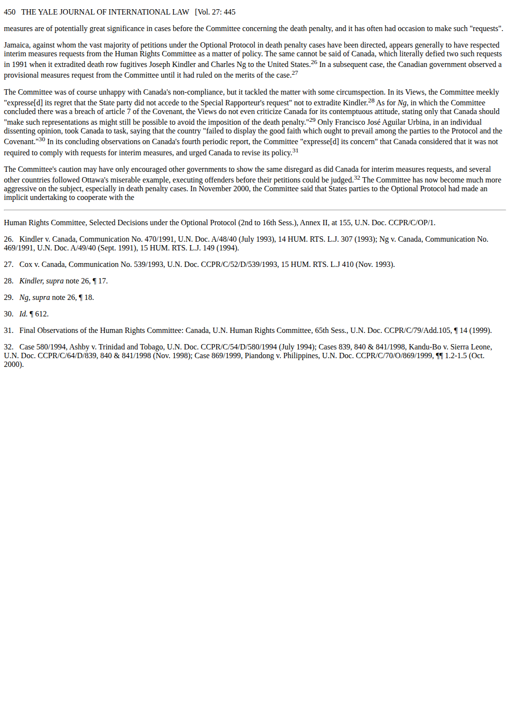450 THE YALE JOURNAL OF INTERNATIONAL LAW [Vol. 27: 445
measures are of potentially great significance in cases before the Committee concerning the death penalty, and it has often had occasion to make such "requests".
Jamaica, against whom the vast majority of petitions under the Optional Protocol in death penalty cases have been directed, appears generally to have respected interim measures requests from the Human Rights Committee as a matter of policy. The same cannot be said of Canada, which literally defied two such requests in 1991 when it extradited death row fugitives Joseph Kindler and Charles Ng to the United States.26 In a subsequent case, the Canadian government observed a provisional measures request from the Committee until it had ruled on the merits of the case.27
The Committee was of course unhappy with Canada's non-compliance, but it tackled the matter with some circumspection. In its Views, the Committee meekly "expresse[d] its regret that the State party did not accede to the Special Rapporteur's request" not to extradite Kindler.28 As for Ng, in which the Committee concluded there was a breach of article 7 of the Covenant, the Views do not even criticize Canada for its contemptuous attitude, stating only that Canada should "make such representations as might still be possible to avoid the imposition of the death penalty."29 Only Francisco José Aguilar Urbina, in an individual dissenting opinion, took Canada to task, saying that the country "failed to display the good faith which ought to prevail among the parties to the Protocol and the Covenant."30 In its concluding observations on Canada's fourth periodic report, the Committee "expresse[d] its concern" that Canada considered that it was not required to comply with requests for interim measures, and urged Canada to revise its policy.31
The Committee's caution may have only encouraged other governments to show the same disregard as did Canada for interim measures requests, and several other countries followed Ottawa's miserable example, executing offenders before their petitions could be judged.32 The Committee has now become much more aggressive on the subject, especially in death penalty cases. In November 2000, the Committee said that States parties to the Optional Protocol had made an implicit undertaking to cooperate with the
Human Rights Committee, Selected Decisions under the Optional Protocol (2nd to 16th Sess.), Annex II, at 155, U.N. Doc. CCPR/C/OP/1.
26. Kindler v. Canada, Communication No. 470/1991, U.N. Doc. A/48/40 (July 1993), 14 HUM. RTS. L.J. 307 (1993); Ng v. Canada, Communication No. 469/1991, U.N. Doc. A/49/40 (Sept. 1991), 15 HUM. RTS. L.J. 149 (1994).
27. Cox v. Canada, Communication No. 539/1993, U.N. Doc. CCPR/C/52/D/539/1993, 15 HUM. RTS. L.J 410 (Nov. 1993).
28. Kindler, supra note 26, ¶ 17.
29. Ng, supra note 26, ¶ 18.
30. Id. ¶ 612.
31. Final Observations of the Human Rights Committee: Canada, U.N. Human Rights Committee, 65th Sess., U.N. Doc. CCPR/C/79/Add.105, ¶ 14 (1999).
32. Case 580/1994, Ashby v. Trinidad and Tobago, U.N. Doc. CCPR/C/54/D/580/1994 (July 1994); Cases 839, 840 & 841/1998, Kandu-Bo v. Sierra Leone, U.N. Doc. CCPR/C/64/D/839, 840 & 841/1998 (Nov. 1998); Case 869/1999, Piandong v. Philippines, U.N. Doc. CCPR/C/70/O/869/1999, ¶¶ 1.2-1.5 (Oct. 2000).